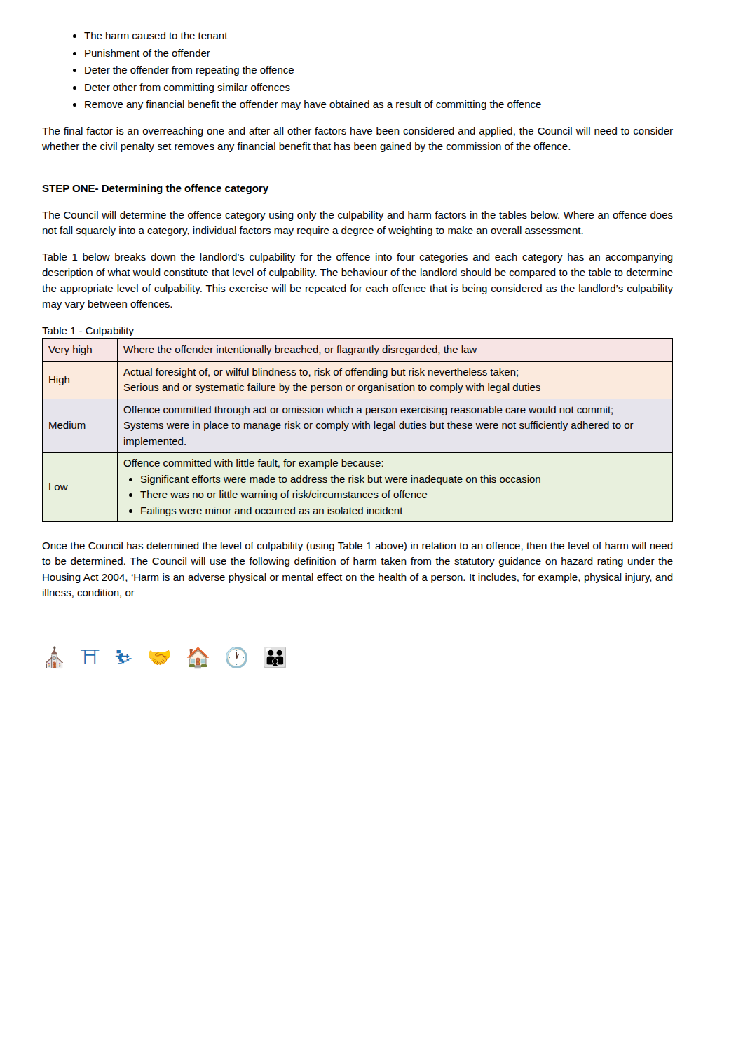The harm caused to the tenant
Punishment of the offender
Deter the offender from repeating the offence
Deter other from committing similar offences
Remove any financial benefit the offender may have obtained as a result of committing the offence
The final factor is an overreaching one and after all other factors have been considered and applied, the Council will need to consider whether the civil penalty set removes any financial benefit that has been gained by the commission of the offence.
STEP ONE- Determining the offence category
The Council will determine the offence category using only the culpability and harm factors in the tables below. Where an offence does not fall squarely into a category, individual factors may require a degree of weighting to make an overall assessment.
Table 1 below breaks down the landlord’s culpability for the offence into four categories and each category has an accompanying description of what would constitute that level of culpability. The behaviour of the landlord should be compared to the table to determine the appropriate level of culpability. This exercise will be repeated for each offence that is being considered as the landlord’s culpability may vary between offences.
Table 1 - Culpability
| Very high | Where the offender intentionally breached, or flagrantly disregarded, the law |
| High | Actual foresight of, or wilful blindness to, risk of offending but risk nevertheless taken; Serious and or systematic failure by the person or organisation to comply with legal duties |
| Medium | Offence committed through act or omission which a person exercising reasonable care would not commit; Systems were in place to manage risk or comply with legal duties but these were not sufficiently adhered to or implemented. |
| Low | Offence committed with little fault, for example because: Significant efforts were made to address the risk but were inadequate on this occasion There was no or little warning of risk/circumstances of offence Failings were minor and occurred as an isolated incident |
Once the Council has determined the level of culpability (using Table 1 above) in relation to an offence, then the level of harm will need to be determined. The Council will use the following definition of harm taken from the statutory guidance on hazard rating under the Housing Act 2004, ‘Harm is an adverse physical or mental effect on the health of a person. It includes, for example, physical injury, and illness, condition, or
⛪ ⛩ ⛷ 🤝 🏠 🕐 👪